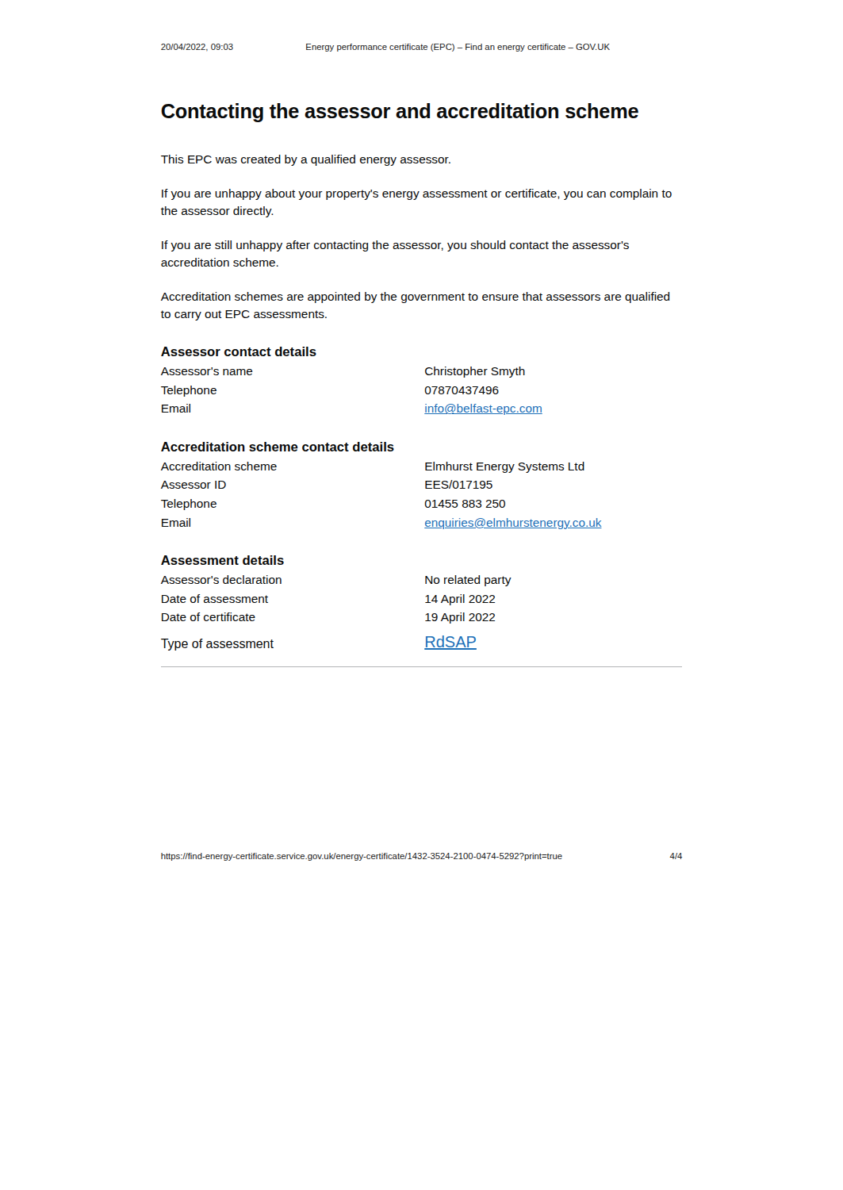20/04/2022, 09:03 Energy performance certificate (EPC) – Find an energy certificate – GOV.UK
Contacting the assessor and accreditation scheme
This EPC was created by a qualified energy assessor.
If you are unhappy about your property's energy assessment or certificate, you can complain to the assessor directly.
If you are still unhappy after contacting the assessor, you should contact the assessor's accreditation scheme.
Accreditation schemes are appointed by the government to ensure that assessors are qualified to carry out EPC assessments.
Assessor contact details
Assessor's name
Christopher Smyth
Telephone
07870437496
Email
info@belfast-epc.com
Accreditation scheme contact details
Accreditation scheme
Elmhurst Energy Systems Ltd
Assessor ID
EES/017195
Telephone
01455 883 250
Email
enquiries@elmhurstenergy.co.uk
Assessment details
Assessor's declaration
No related party
Date of assessment
14 April 2022
Date of certificate
19 April 2022
Type of assessment
RdSAP
https://find-energy-certificate.service.gov.uk/energy-certificate/1432-3524-2100-0474-5292?print=true 4/4